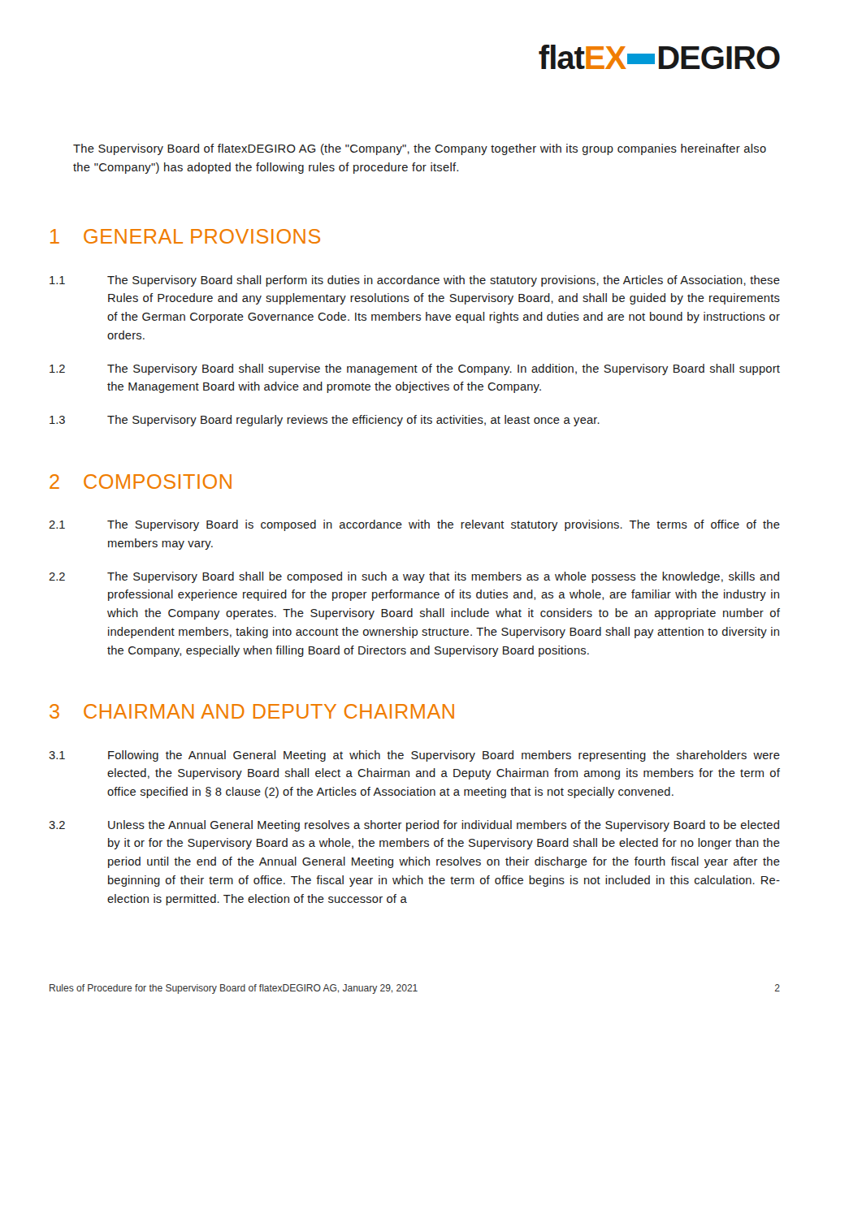flat EX DEGIRO
The Supervisory Board of flatexDEGIRO AG (the "Company", the Company together with its group companies hereinafter also the "Company") has adopted the following rules of procedure for itself.
1 GENERAL PROVISIONS
1.1
The Supervisory Board shall perform its duties in accordance with the statutory provisions, the Articles of Association, these Rules of Procedure and any supplementary resolutions of the Supervisory Board, and shall be guided by the requirements of the German Corporate Governance Code. Its members have equal rights and duties and are not bound by instructions or orders.
1.2
The Supervisory Board shall supervise the management of the Company. In addition, the Supervisory Board shall support the Management Board with advice and promote the objectives of the Company.
1.3
The Supervisory Board regularly reviews the efficiency of its activities, at least once a year.
2 COMPOSITION
2.1
The Supervisory Board is composed in accordance with the relevant statutory provisions. The terms of office of the members may vary.
2.2
The Supervisory Board shall be composed in such a way that its members as a whole possess the knowledge, skills and professional experience required for the proper performance of its duties and, as a whole, are familiar with the industry in which the Company operates. The Supervisory Board shall include what it considers to be an appropriate number of independent members, taking into account the ownership structure. The Supervisory Board shall pay attention to diversity in the Company, especially when filling Board of Directors and Supervisory Board positions.
3 CHAIRMAN AND DEPUTY CHAIRMAN
3.1
Following the Annual General Meeting at which the Supervisory Board members representing the shareholders were elected, the Supervisory Board shall elect a Chairman and a Deputy Chairman from among its members for the term of office specified in § 8 clause (2) of the Articles of Association at a meeting that is not specially convened.
3.2
Unless the Annual General Meeting resolves a shorter period for individual members of the Supervisory Board to be elected by it or for the Supervisory Board as a whole, the members of the Supervisory Board shall be elected for no longer than the period until the end of the Annual General Meeting which resolves on their discharge for the fourth fiscal year after the beginning of their term of office. The fiscal year in which the term of office begins is not included in this calculation. Re-election is permitted. The election of the successor of a
Rules of Procedure for the Supervisory Board of flatexDEGIRO AG, January 29, 2021 2